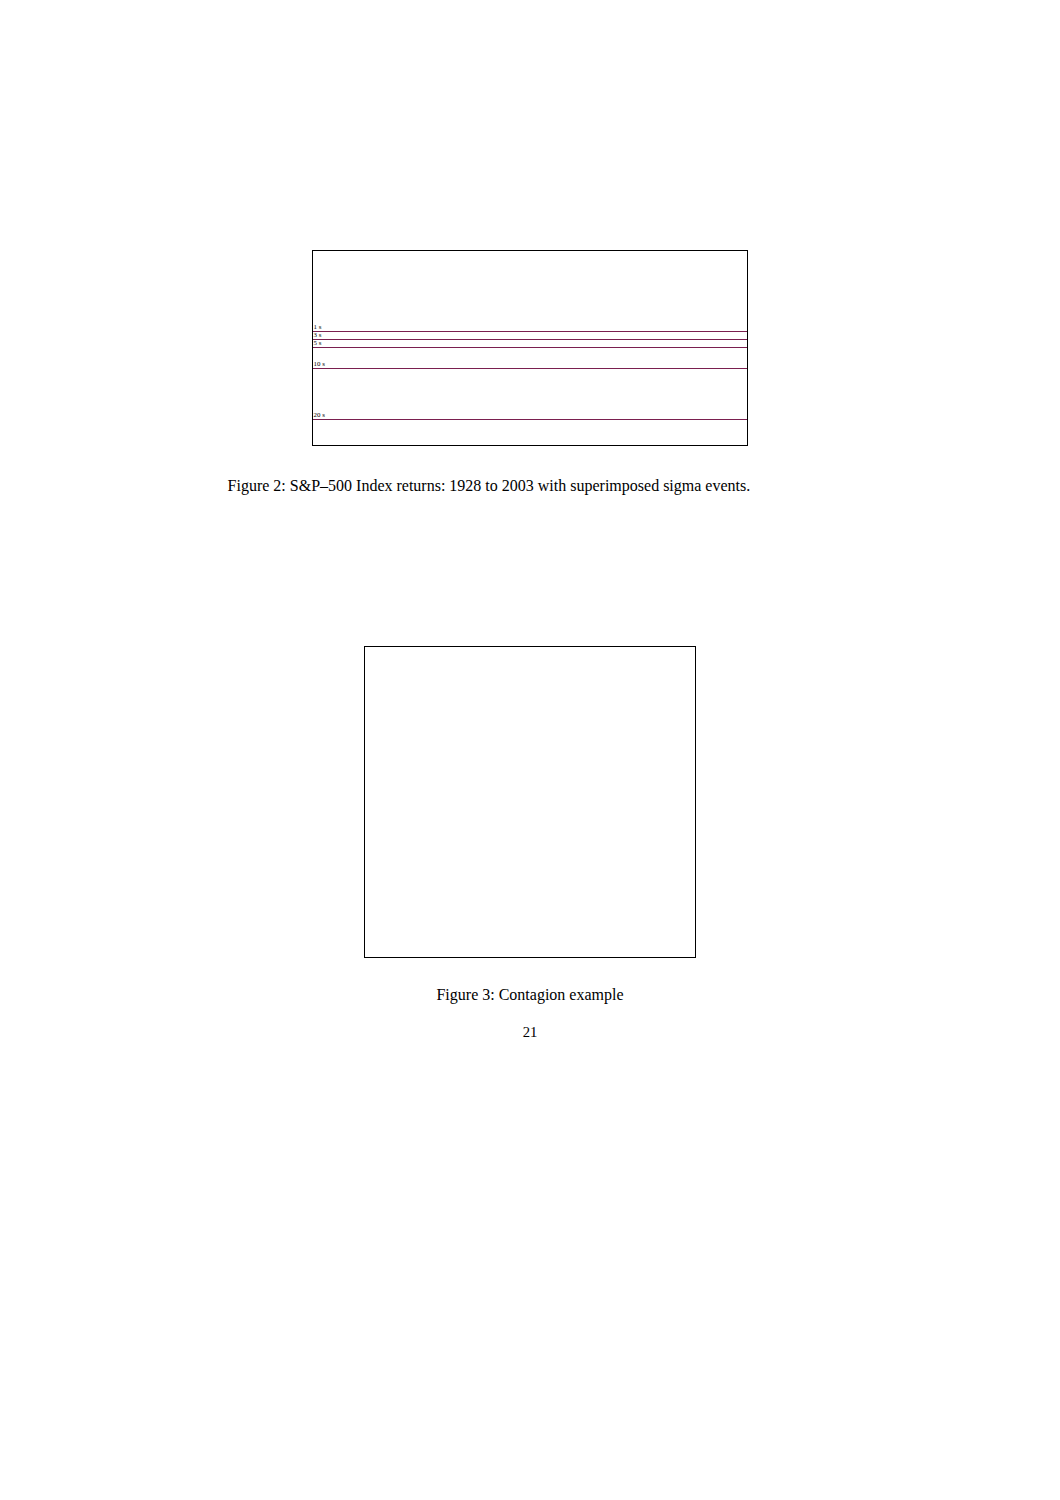r
0.1
0.0
-0.1
-0.2
1930
1940
1950
1960
1970
1980
1990
2000
1 s
3 s
5 s
10 s
20 s
Figure 2: S&P–500 Index returns: 1928 to 2003 with superimposed sigma events.
2.5
2
1.5
1
0.5
0
-0.5
-1
-1.5
-2
-2
-1.5
-1
-0.5
0
0.5
1
1.5
2
2.5
Figure 3: Contagion example
21